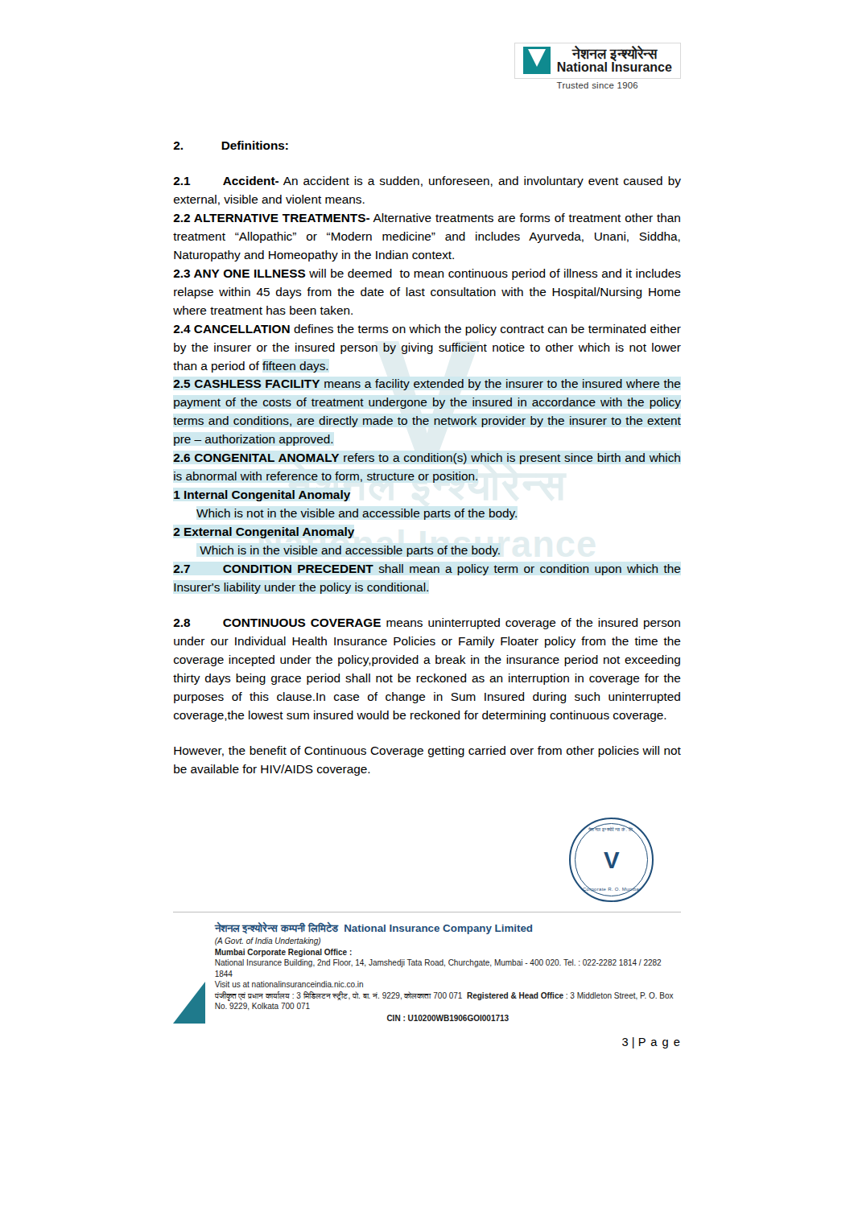नेशनल इन्श्योरेन्स
National Insurance
Trusted since 1906
V
नेशनल इन्श्योरेन्स
National Insurance
2. Definitions:
2.1 Accident- An accident is a sudden, unforeseen, and involuntary event caused by external, visible and violent means.
2.2 ALTERNATIVE TREATMENTS- Alternative treatments are forms of treatment other than treatment “Allopathic” or “Modern medicine” and includes Ayurveda, Unani, Siddha, Naturopathy and Homeopathy in the Indian context.
2.3 ANY ONE ILLNESS will be deemed to mean continuous period of illness and it includes relapse within 45 days from the date of last consultation with the Hospital/Nursing Home where treatment has been taken.
2.4 CANCELLATION defines the terms on which the policy contract can be terminated either by the insurer or the insured person by giving sufficient notice to other which is not lower than a period of fifteen days.
2.5 CASHLESS FACILITY means a facility extended by the insurer to the insured where the payment of the costs of treatment undergone by the insured in accordance with the policy terms and conditions, are directly made to the network provider by the insurer to the extent pre – authorization approved.
2.6 CONGENITAL ANOMALY refers to a condition(s) which is present since birth and which is abnormal with reference to form, structure or position.
1 Internal Congenital Anomaly
Which is not in the visible and accessible parts of the body.
2 External Congenital Anomaly
Which is in the visible and accessible parts of the body.
2.7 CONDITION PRECEDENT shall mean a policy term or condition upon which the Insurer's liability under the policy is conditional.
2.8 CONTINUOUS COVERAGE means uninterrupted coverage of the insured person under our Individual Health Insurance Policies or Family Floater policy from the time the coverage incepted under the policy,provided a break in the insurance period not exceeding thirty days being grace period shall not be reckoned as an interruption in coverage for the purposes of this clause.In case of change in Sum Insured during such uninterrupted coverage,the lowest sum insured would be reckoned for determining continuous coverage.
However, the benefit of Continuous Coverage getting carried over from other policies will not be available for HIV/AIDS coverage.
नेशनल इन्श्योरेन्स कं. लि.
V
Corporate R. O. Mumbai
नेशनल इन्श्योरेन्स कम्पनी लिमिटेड National Insurance Company Limited
(A Govt. of India Undertaking)
Mumbai Corporate Regional Office :
National Insurance Building, 2nd Floor, 14, Jamshedji Tata Road, Churchgate, Mumbai - 400 020. Tel. : 022-2282 1814 / 2282 1844
Visit us at nationalinsuranceindia.nic.co.in
पंजीकृत एवं प्रधान कार्यालय : 3 मिडिलटन स्ट्रीट, पो. बा. नं. 9229, कोलकाता 700 071 Registered & Head Office : 3 Middleton Street, P. O. Box No. 9229, Kolkata 700 071
CIN : U10200WB1906GOI001713
3 | P a g e